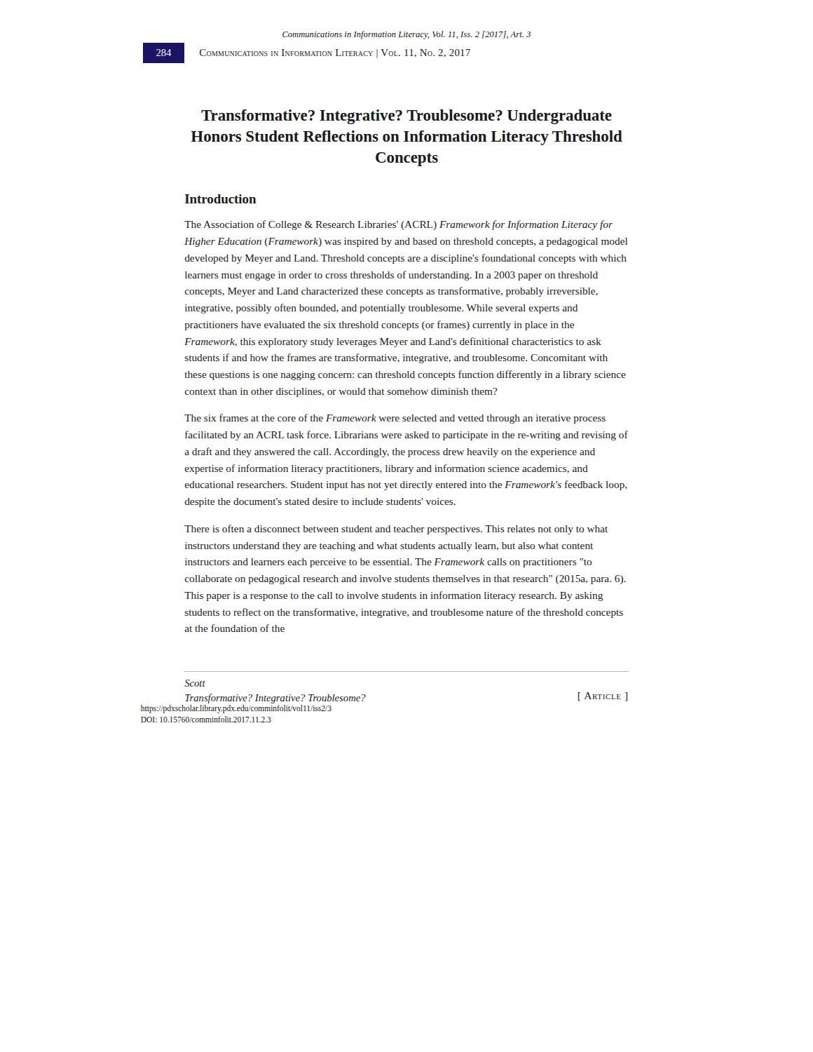Communications in Information Literacy, Vol. 11, Iss. 2 [2017], Art. 3
284
Communications in Information Literacy | Vol. 11, No. 2, 2017
Transformative? Integrative? Troublesome? Undergraduate Honors Student Reflections on Information Literacy Threshold Concepts
Introduction
The Association of College & Research Libraries' (ACRL) Framework for Information Literacy for Higher Education (Framework) was inspired by and based on threshold concepts, a pedagogical model developed by Meyer and Land. Threshold concepts are a discipline's foundational concepts with which learners must engage in order to cross thresholds of understanding. In a 2003 paper on threshold concepts, Meyer and Land characterized these concepts as transformative, probably irreversible, integrative, possibly often bounded, and potentially troublesome. While several experts and practitioners have evaluated the six threshold concepts (or frames) currently in place in the Framework, this exploratory study leverages Meyer and Land's definitional characteristics to ask students if and how the frames are transformative, integrative, and troublesome. Concomitant with these questions is one nagging concern: can threshold concepts function differently in a library science context than in other disciplines, or would that somehow diminish them?
The six frames at the core of the Framework were selected and vetted through an iterative process facilitated by an ACRL task force. Librarians were asked to participate in the re-writing and revising of a draft and they answered the call. Accordingly, the process drew heavily on the experience and expertise of information literacy practitioners, library and information science academics, and educational researchers. Student input has not yet directly entered into the Framework's feedback loop, despite the document's stated desire to include students' voices.
There is often a disconnect between student and teacher perspectives. This relates not only to what instructors understand they are teaching and what students actually learn, but also what content instructors and learners each perceive to be essential. The Framework calls on practitioners "to collaborate on pedagogical research and involve students themselves in that research" (2015a, para. 6). This paper is a response to the call to involve students in information literacy research. By asking students to reflect on the transformative, integrative, and troublesome nature of the threshold concepts at the foundation of the
Scott
Transformative? Integrative? Troublesome?
[ Article ]
https://pdxscholar.library.pdx.edu/comminfolit/vol11/iss2/3
DOI: 10.15760/comminfolit.2017.11.2.3